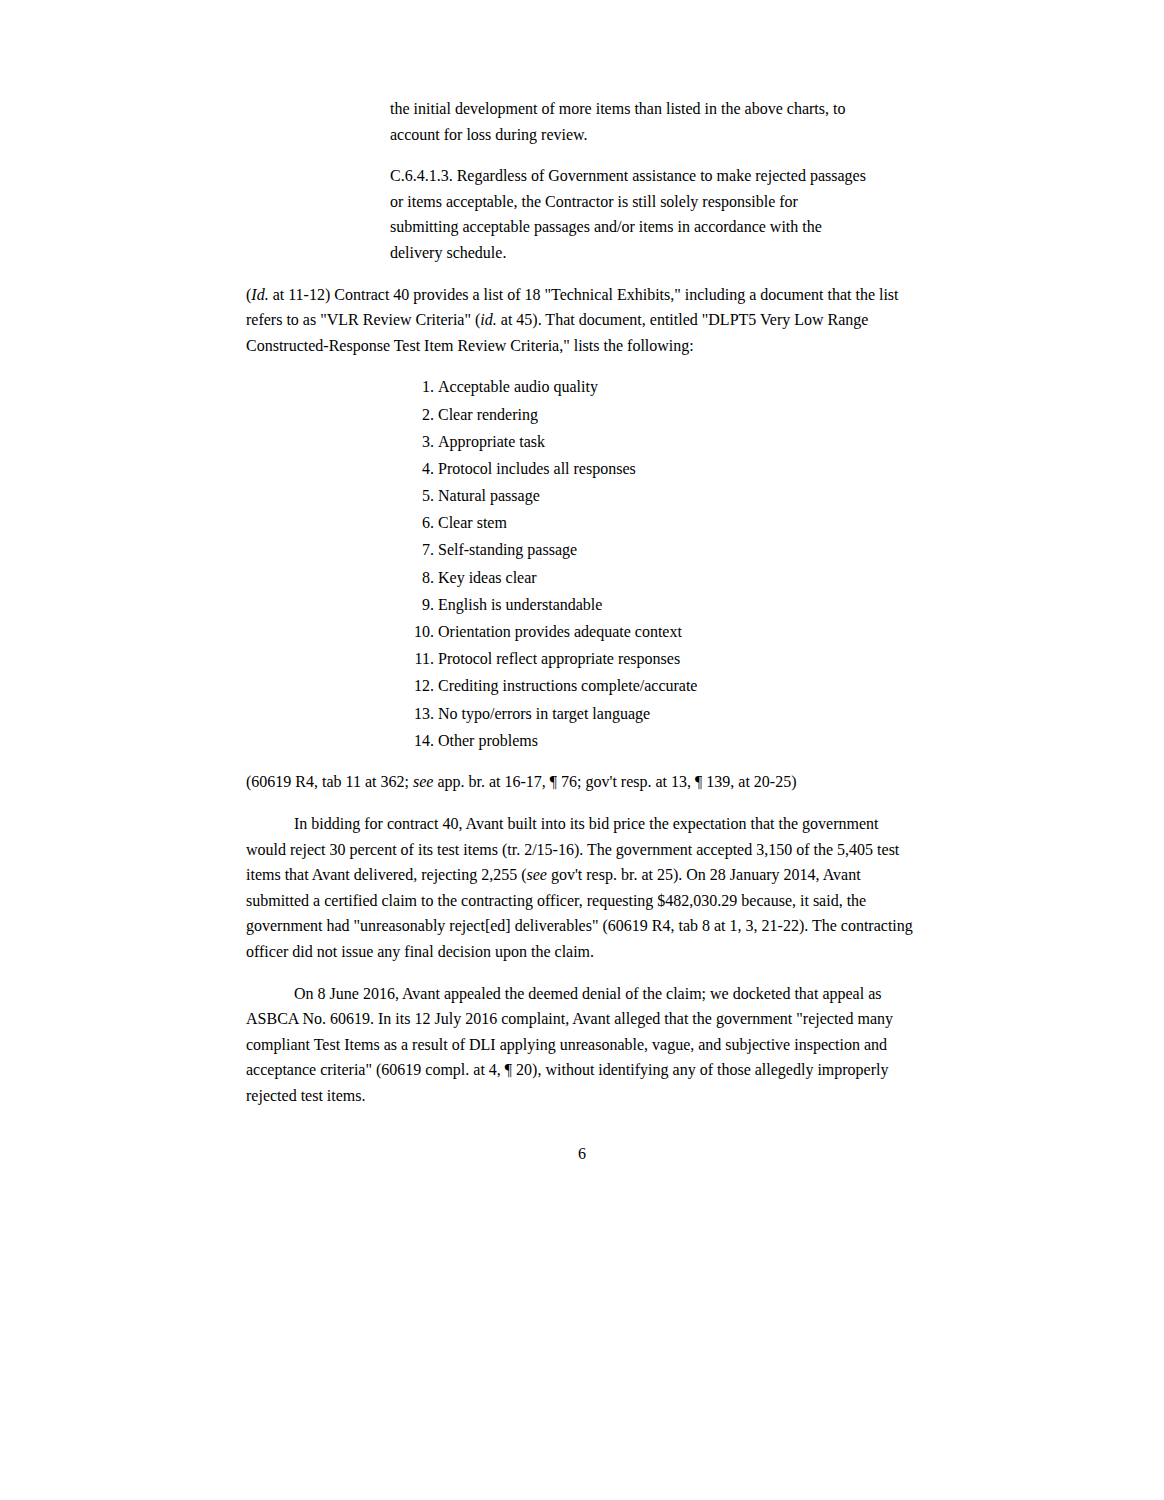the initial development of more items than listed in the above charts, to account for loss during review.
C.6.4.1.3. Regardless of Government assistance to make rejected passages or items acceptable, the Contractor is still solely responsible for submitting acceptable passages and/or items in accordance with the delivery schedule.
(Id. at 11-12) Contract 40 provides a list of 18 "Technical Exhibits," including a document that the list refers to as "VLR Review Criteria" (id. at 45). That document, entitled "DLPT5 Very Low Range Constructed-Response Test Item Review Criteria," lists the following:
Acceptable audio quality
Clear rendering
Appropriate task
Protocol includes all responses
Natural passage
Clear stem
Self-standing passage
Key ideas clear
English is understandable
Orientation provides adequate context
Protocol reflect appropriate responses
Crediting instructions complete/accurate
No typo/errors in target language
Other problems
(60619 R4, tab 11 at 362; see app. br. at 16-17, ¶ 76; gov't resp. at 13, ¶ 139, at 20-25)
In bidding for contract 40, Avant built into its bid price the expectation that the government would reject 30 percent of its test items (tr. 2/15-16). The government accepted 3,150 of the 5,405 test items that Avant delivered, rejecting 2,255 (see gov't resp. br. at 25). On 28 January 2014, Avant submitted a certified claim to the contracting officer, requesting $482,030.29 because, it said, the government had "unreasonably reject[ed] deliverables" (60619 R4, tab 8 at 1, 3, 21-22). The contracting officer did not issue any final decision upon the claim.
On 8 June 2016, Avant appealed the deemed denial of the claim; we docketed that appeal as ASBCA No. 60619. In its 12 July 2016 complaint, Avant alleged that the government "rejected many compliant Test Items as a result of DLI applying unreasonable, vague, and subjective inspection and acceptance criteria" (60619 compl. at 4, ¶ 20), without identifying any of those allegedly improperly rejected test items.
6